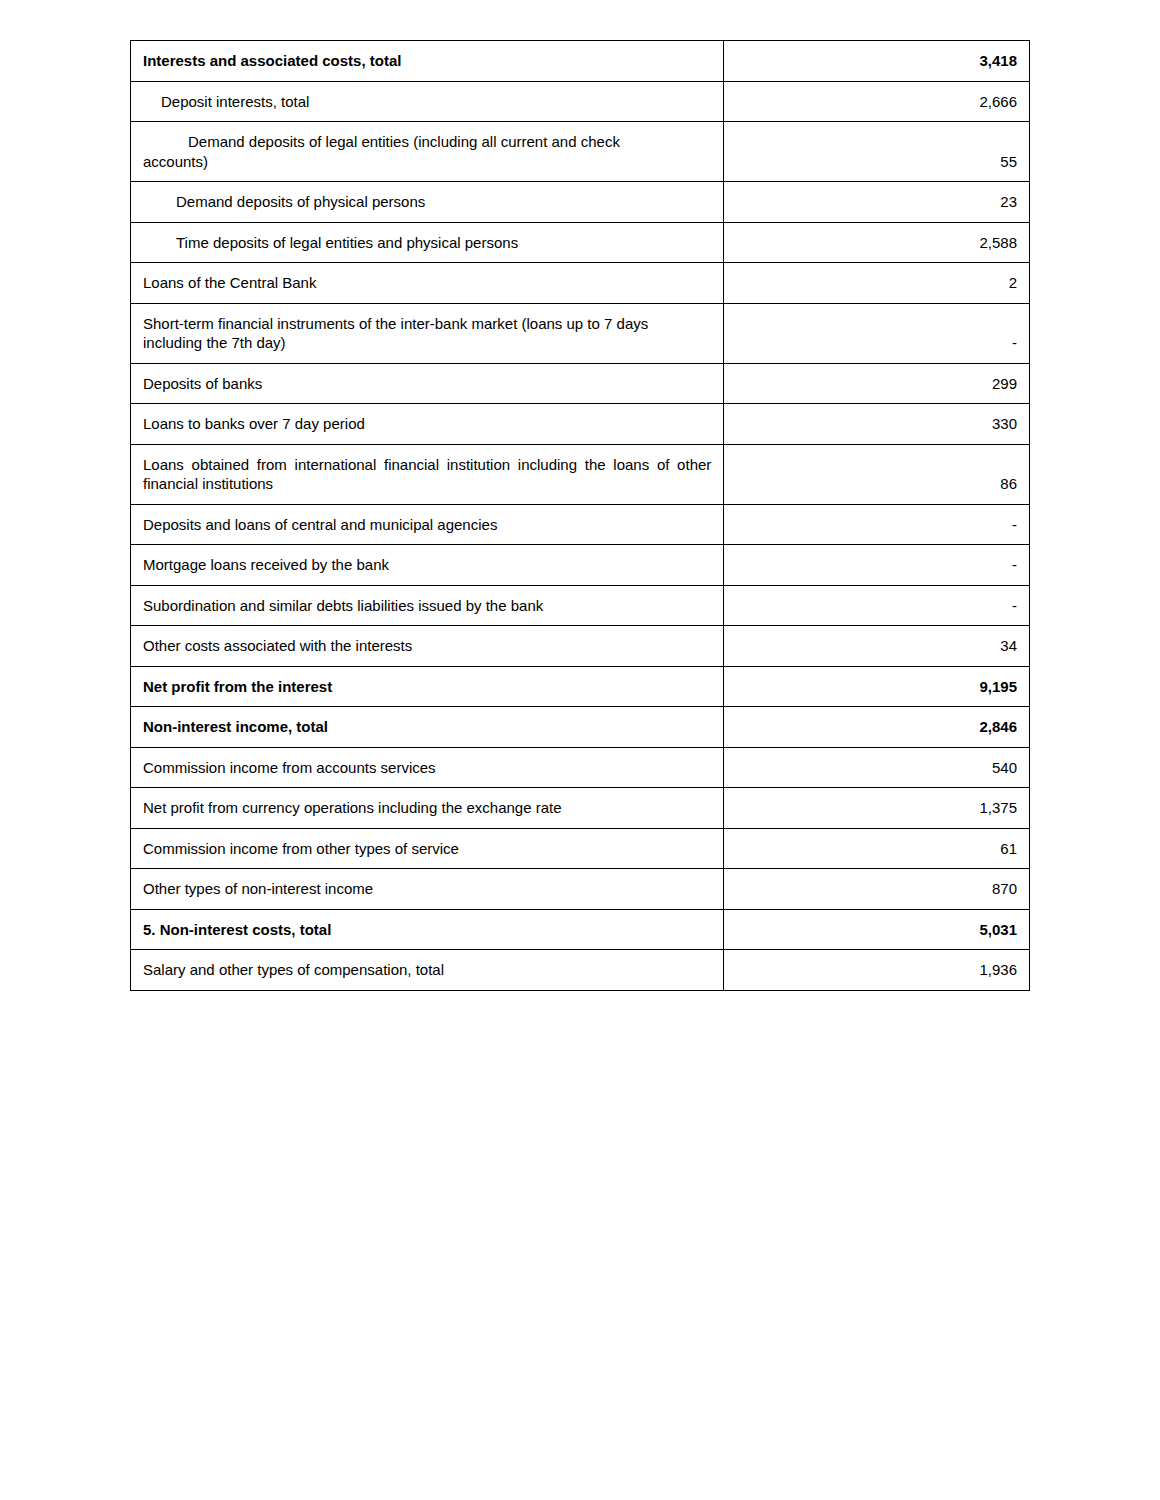| Interests and associated costs, total | 3,418 |
| Deposit interests, total | 2,666 |
| Demand deposits of legal entities (including all current and check accounts) | 55 |
| Demand deposits of physical persons | 23 |
| Time deposits of legal entities and physical persons | 2,588 |
| Loans of the Central Bank | 2 |
| Short-term financial instruments of the inter-bank market (loans up to 7 days including the 7th day) | - |
| Deposits of banks | 299 |
| Loans to banks over 7 day period | 330 |
| Loans obtained from international financial institution including the loans of other financial institutions | 86 |
| Deposits and loans of central and municipal agencies | - |
| Mortgage loans received by the bank | - |
| Subordination and similar debts liabilities issued by the bank | - |
| Other costs associated with the interests | 34 |
| Net profit from the interest | 9,195 |
| Non-interest income, total | 2,846 |
| Commission income from accounts services | 540 |
| Net profit from currency operations including the exchange rate | 1,375 |
| Commission income from other types of service | 61 |
| Other types of non-interest income | 870 |
| 5. Non-interest costs, total | 5,031 |
| Salary and other types of compensation, total | 1,936 |